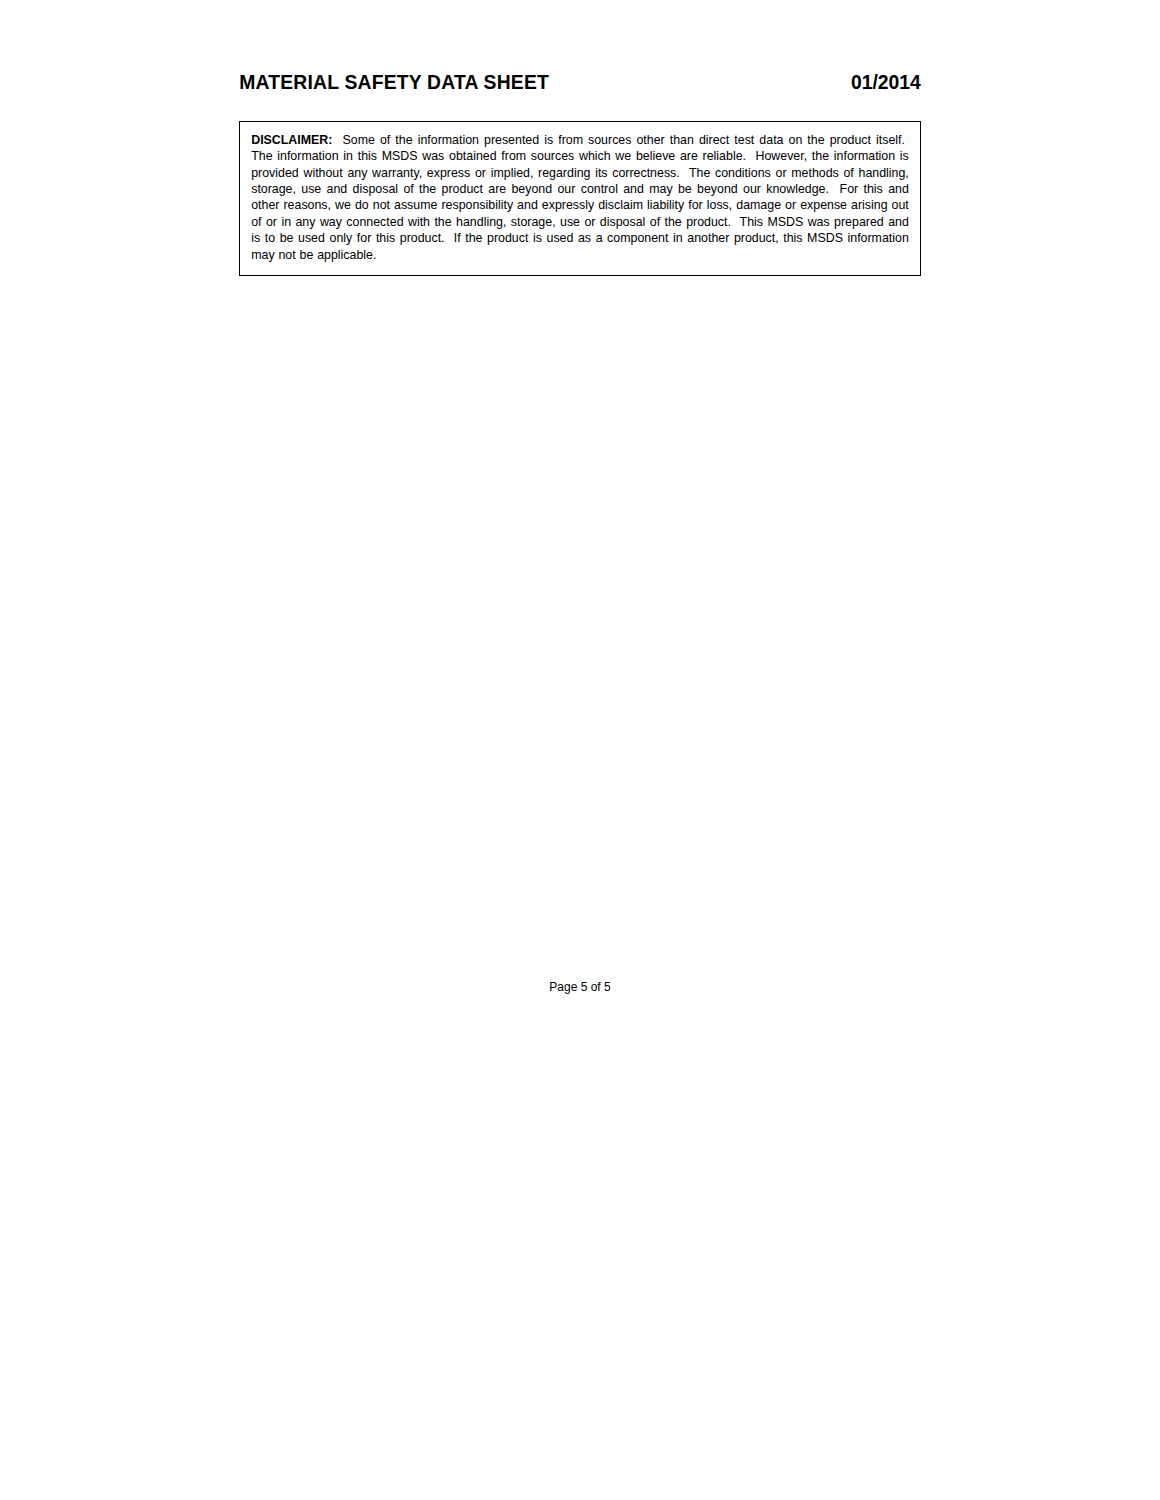MATERIAL SAFETY DATA SHEET 01/2014
DISCLAIMER: Some of the information presented is from sources other than direct test data on the product itself. The information in this MSDS was obtained from sources which we believe are reliable. However, the information is provided without any warranty, express or implied, regarding its correctness. The conditions or methods of handling, storage, use and disposal of the product are beyond our control and may be beyond our knowledge. For this and other reasons, we do not assume responsibility and expressly disclaim liability for loss, damage or expense arising out of or in any way connected with the handling, storage, use or disposal of the product. This MSDS was prepared and is to be used only for this product. If the product is used as a component in another product, this MSDS information may not be applicable.
Page 5 of 5